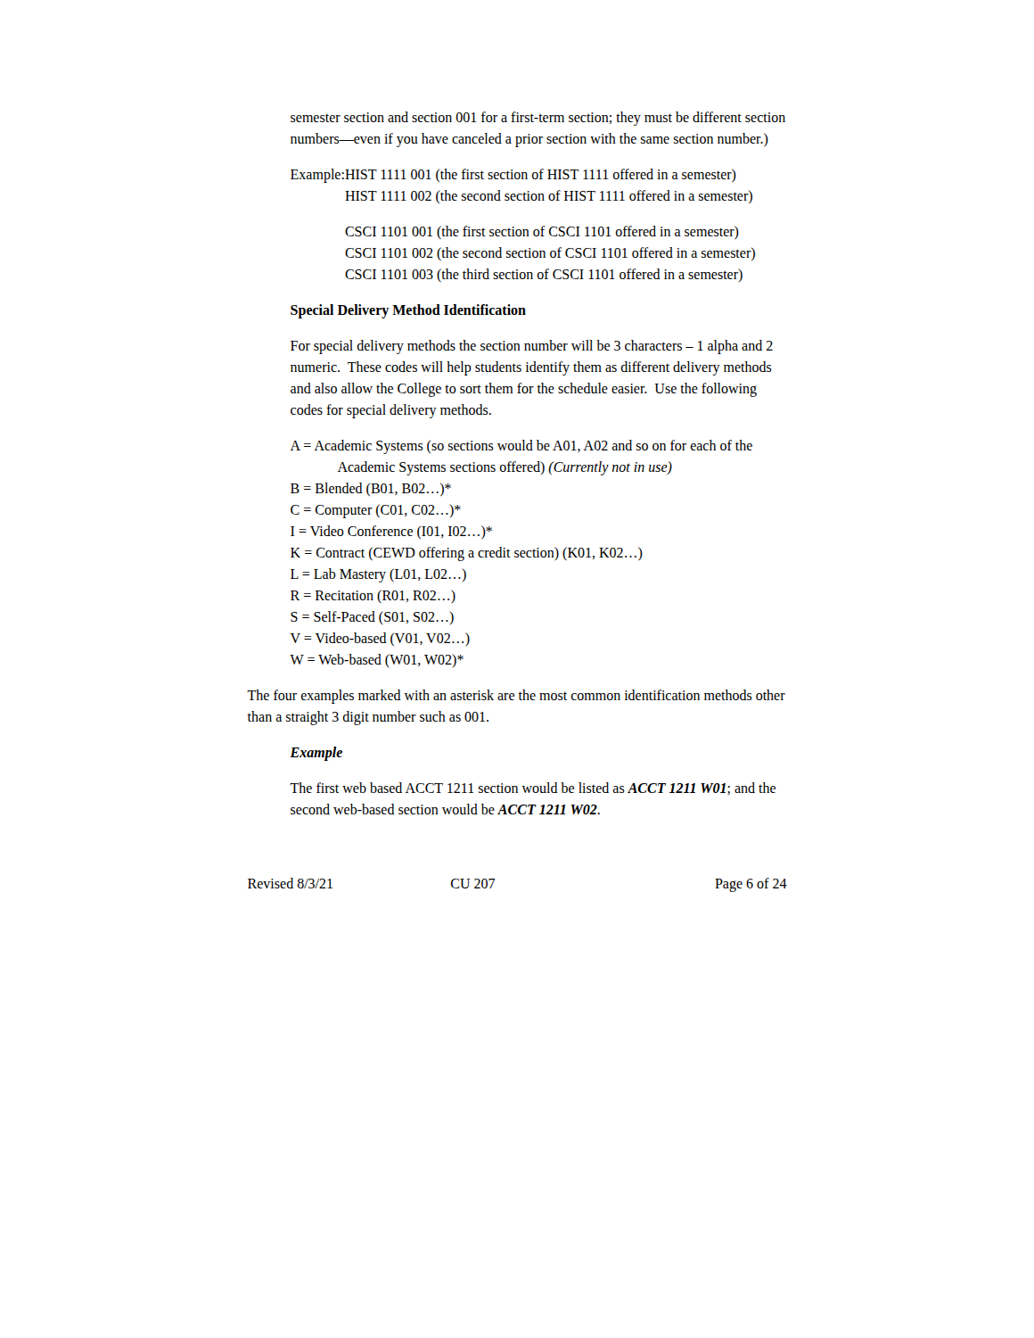semester section and section 001 for a first-term section; they must be different section numbers—even if you have canceled a prior section with the same section number.)
| Example: | HIST 1111 001 (the first section of HIST 1111 offered in a semester) HIST 1111 002 (the second section of HIST 1111 offered in a semester) |
| | CSCI 1101 001 (the first section of CSCI 1101 offered in a semester) CSCI 1101 002 (the second section of CSCI 1101 offered in a semester) CSCI 1101 003 (the third section of CSCI 1101 offered in a semester) |
Special Delivery Method Identification
For special delivery methods the section number will be 3 characters – 1 alpha and 2 numeric. These codes will help students identify them as different delivery methods and also allow the College to sort them for the schedule easier. Use the following codes for special delivery methods.
A = Academic Systems (so sections would be A01, A02 and so on for each of the
Academic Systems sections offered) (Currently not in use)
B = Blended (B01, B02…)*
C = Computer (C01, C02…)*
I = Video Conference (I01, I02…)*
K = Contract (CEWD offering a credit section) (K01, K02…)
L = Lab Mastery (L01, L02…)
R = Recitation (R01, R02…)
S = Self-Paced (S01, S02…)
V = Video-based (V01, V02…)
W = Web-based (W01, W02)*
The four examples marked with an asterisk are the most common identification methods other than a straight 3 digit number such as 001.
Example
The first web based ACCT 1211 section would be listed as ACCT 1211 W01; and the second web-based section would be ACCT 1211 W02.
Revised 8/3/21
CU 207
Page 6 of 24